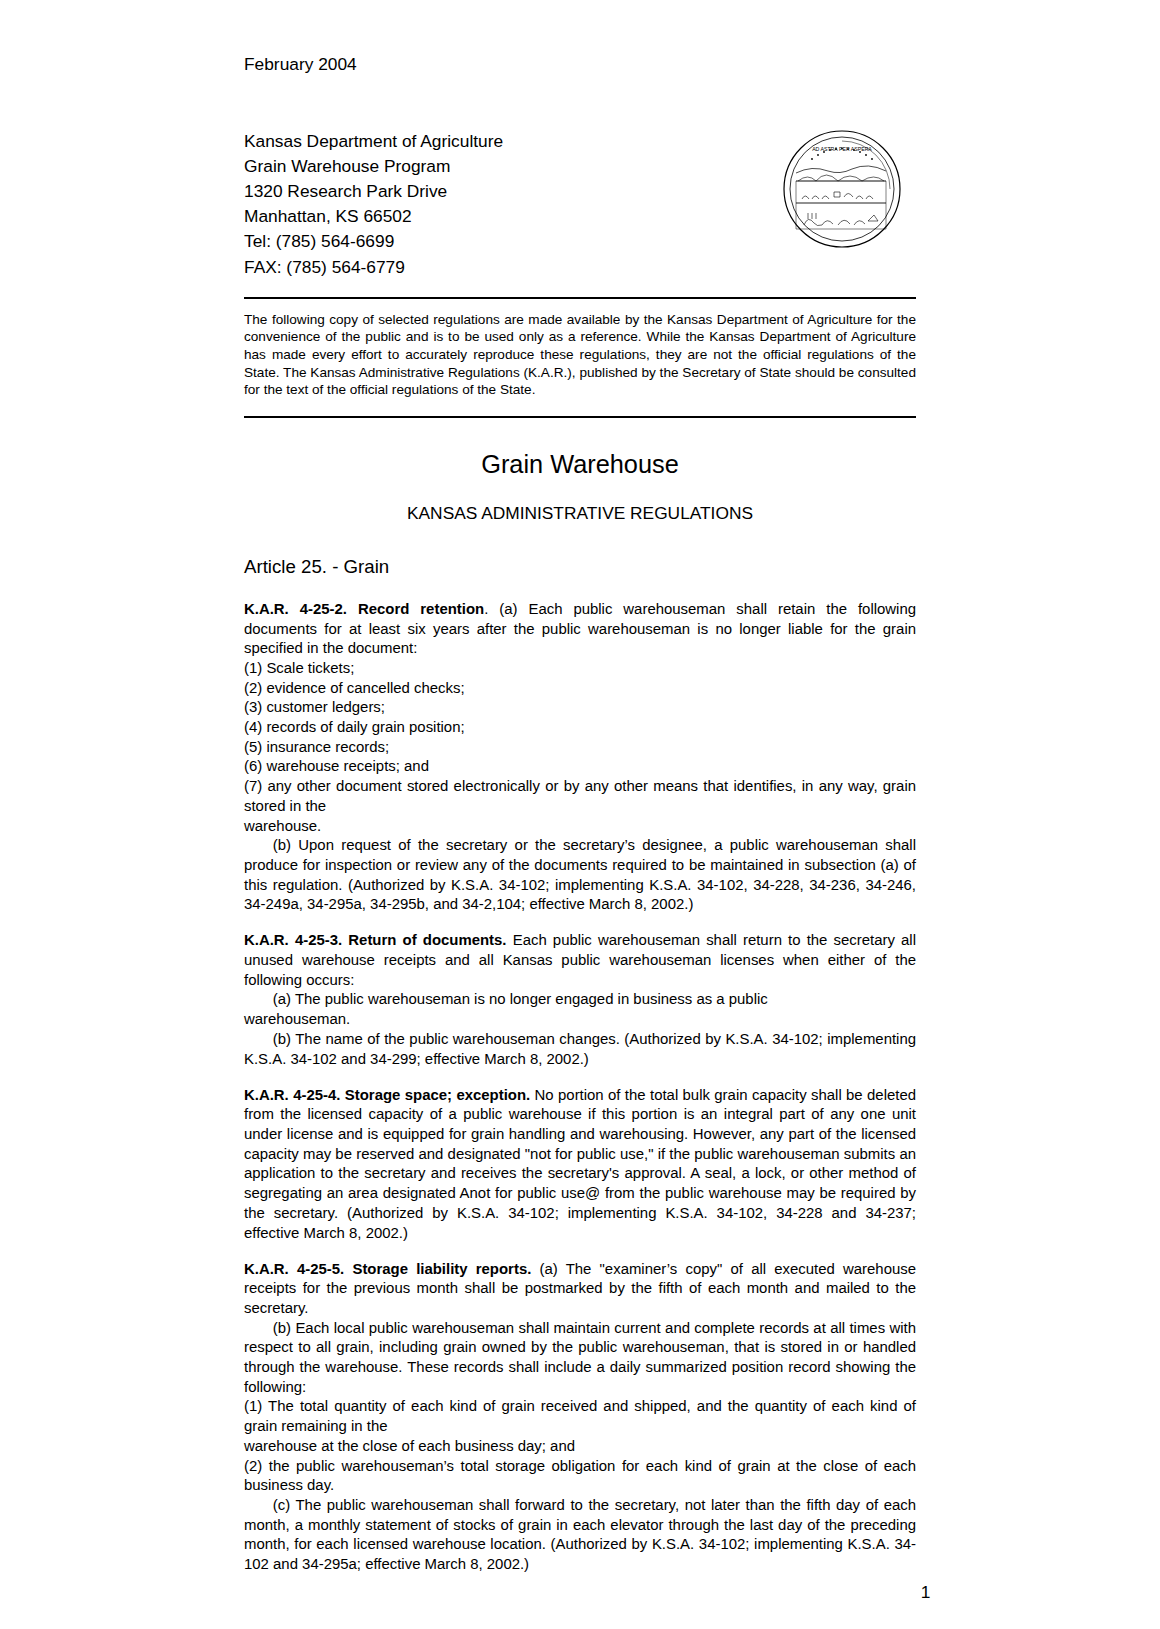February 2004
Kansas Department of Agriculture
Grain Warehouse Program
1320 Research Park Drive
Manhattan, KS 66502
Tel: (785) 564-6699
FAX: (785) 564-6779
AD ASTRA PER ASPERA
The following copy of selected regulations are made available by the Kansas Department of Agriculture for the convenience of the public and is to be used only as a reference. While the Kansas Department of Agriculture has made every effort to accurately reproduce these regulations, they are not the official regulations of the State. The Kansas Administrative Regulations (K.A.R.), published by the Secretary of State should be consulted for the text of the official regulations of the State.
Grain Warehouse
KANSAS ADMINISTRATIVE REGULATIONS
Article 25. - Grain
K.A.R. 4-25-2. Record retention. (a) Each public warehouseman shall retain the following documents for at least six years after the public warehouseman is no longer liable for the grain specified in the document:
(1) Scale tickets;
(2) evidence of cancelled checks;
(3) customer ledgers;
(4) records of daily grain position;
(5) insurance records;
(6) warehouse receipts; and
(7) any other document stored electronically or by any other means that identifies, in any way, grain stored in the
warehouse.
(b) Upon request of the secretary or the secretary’s designee, a public warehouseman shall produce for inspection or review any of the documents required to be maintained in subsection (a) of this regulation. (Authorized by K.S.A. 34-102; implementing K.S.A. 34-102, 34-228, 34-236, 34-246, 34-249a, 34-295a, 34-295b, and 34-2,104; effective March 8, 2002.)
K.A.R. 4-25-3. Return of documents. Each public warehouseman shall return to the secretary all unused warehouse receipts and all Kansas public warehouseman licenses when either of the following occurs:
(a) The public warehouseman is no longer engaged in business as a public
warehouseman.
(b) The name of the public warehouseman changes. (Authorized by K.S.A. 34-102; implementing K.S.A. 34-102 and 34-299; effective March 8, 2002.)
K.A.R. 4-25-4. Storage space; exception. No portion of the total bulk grain capacity shall be deleted from the licensed capacity of a public warehouse if this portion is an integral part of any one unit under license and is equipped for grain handling and warehousing. However, any part of the licensed capacity may be reserved and designated "not for public use," if the public warehouseman submits an application to the secretary and receives the secretary's approval. A seal, a lock, or other method of segregating an area designated Anot for public use@ from the public warehouse may be required by the secretary. (Authorized by K.S.A. 34-102; implementing K.S.A. 34-102, 34-228 and 34-237; effective March 8, 2002.)
K.A.R. 4-25-5. Storage liability reports. (a) The "examiner’s copy" of all executed warehouse receipts for the previous month shall be postmarked by the fifth of each month and mailed to the secretary.
(b) Each local public warehouseman shall maintain current and complete records at all times with respect to all grain, including grain owned by the public warehouseman, that is stored in or handled through the warehouse. These records shall include a daily summarized position record showing the following:
(1) The total quantity of each kind of grain received and shipped, and the quantity of each kind of grain remaining in the
warehouse at the close of each business day; and
(2) the public warehouseman’s total storage obligation for each kind of grain at the close of each business day.
(c) The public warehouseman shall forward to the secretary, not later than the fifth day of each month, a monthly statement of stocks of grain in each elevator through the last day of the preceding month, for each licensed warehouse location. (Authorized by K.S.A. 34-102; implementing K.S.A. 34-102 and 34-295a; effective March 8, 2002.)
1